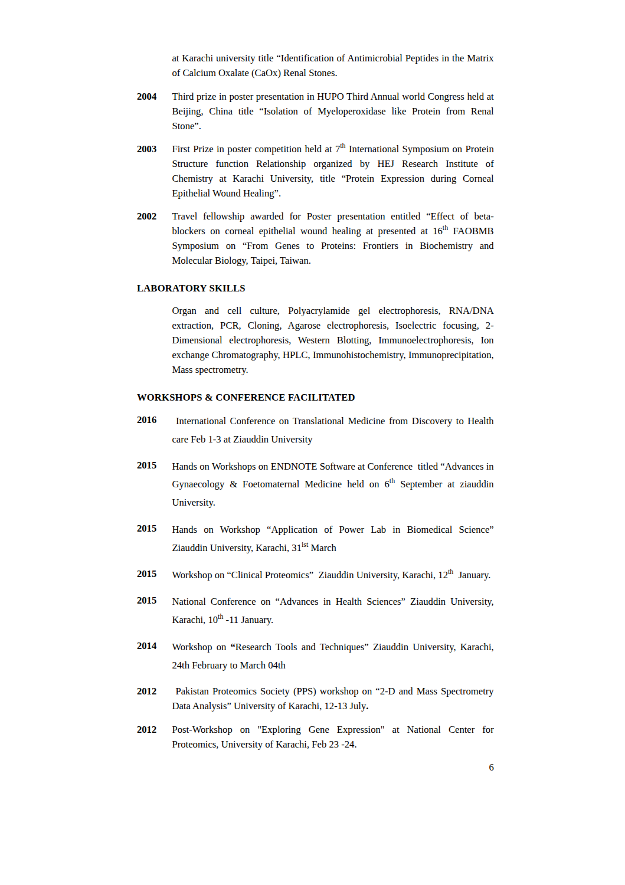at Karachi university title “Identification of Antimicrobial Peptides in the Matrix of Calcium Oxalate (CaOx) Renal Stones.
2004
Third prize in poster presentation in HUPO Third Annual world Congress held at Beijing, China title “Isolation of Myeloperoxidase like Protein from Renal Stone”.
2003
First Prize in poster competition held at 7th International Symposium on Protein Structure function Relationship organized by HEJ Research Institute of Chemistry at Karachi University, title “Protein Expression during Corneal Epithelial Wound Healing”.
2002
Travel fellowship awarded for Poster presentation entitled “Effect of beta-blockers on corneal epithelial wound healing at presented at 16th FAOBMB Symposium on “From Genes to Proteins: Frontiers in Biochemistry and Molecular Biology, Taipei, Taiwan.
Laboratory Skills
Organ and cell culture, Polyacrylamide gel electrophoresis, RNA/DNA extraction, PCR, Cloning, Agarose electrophoresis, Isoelectric focusing, 2-Dimensional electrophoresis, Western Blotting, Immunoelectrophoresis, Ion exchange Chromatography, HPLC, Immunohistochemistry, Immunoprecipitation, Mass spectrometry.
Workshops & Conference Facilitated
2016
International Conference on Translational Medicine from Discovery to Health care Feb 1-3 at Ziauddin University
2015
Hands on Workshops on ENDNOTE Software at Conference titled “Advances in Gynaecology & Foetomaternal Medicine held on 6th September at ziauddin University.
2015
Hands on Workshop “Application of Power Lab in Biomedical Science” Ziauddin University, Karachi, 31ist March
2015
Workshop on “Clinical Proteomics” Ziauddin University, Karachi, 12th January.
2015
National Conference on “Advances in Health Sciences” Ziauddin University, Karachi, 10th -11 January.
2014
Workshop on “Research Tools and Techniques” Ziauddin University, Karachi, 24th February to March 04th
2012
Pakistan Proteomics Society (PPS) workshop on “2-D and Mass Spectrometry Data Analysis” University of Karachi, 12-13 July.
2012
Post-Workshop on "Exploring Gene Expression" at National Center for Proteomics, University of Karachi, Feb 23 -24.
6